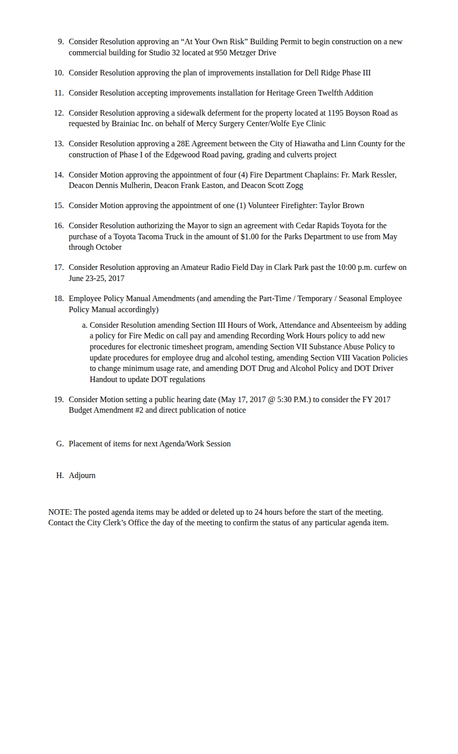Consider Resolution approving an “At Your Own Risk” Building Permit to begin construction on a new commercial building for Studio 32 located at 950 Metzger Drive
Consider Resolution approving the plan of improvements installation for Dell Ridge Phase III
Consider Resolution accepting improvements installation for Heritage Green Twelfth Addition
Consider Resolution approving a sidewalk deferment for the property located at 1195 Boyson Road as requested by Brainiac Inc. on behalf of Mercy Surgery Center/Wolfe Eye Clinic
Consider Resolution approving a 28E Agreement between the City of Hiawatha and Linn County for the construction of Phase I of the Edgewood Road paving, grading and culverts project
Consider Motion approving the appointment of four (4) Fire Department Chaplains: Fr. Mark Ressler, Deacon Dennis Mulherin, Deacon Frank Easton, and Deacon Scott Zogg
Consider Motion approving the appointment of one (1) Volunteer Firefighter: Taylor Brown
Consider Resolution authorizing the Mayor to sign an agreement with Cedar Rapids Toyota for the purchase of a Toyota Tacoma Truck in the amount of $1.00 for the Parks Department to use from May through October
Consider Resolution approving an Amateur Radio Field Day in Clark Park past the 10:00 p.m. curfew on June 23-25, 2017
Employee Policy Manual Amendments (and amending the Part-Time / Temporary / Seasonal Employee Policy Manual accordingly)
Consider Resolution amending Section III Hours of Work, Attendance and Absenteeism by adding a policy for Fire Medic on call pay and amending Recording Work Hours policy to add new procedures for electronic timesheet program, amending Section VII Substance Abuse Policy to update procedures for employee drug and alcohol testing, amending Section VIII Vacation Policies to change minimum usage rate, and amending DOT Drug and Alcohol Policy and DOT Driver Handout to update DOT regulations
Consider Motion setting a public hearing date (May 17, 2017 @ 5:30 P.M.) to consider the FY 2017 Budget Amendment #2 and direct publication of notice
Placement of items for next Agenda/Work Session
Adjourn
NOTE: The posted agenda items may be added or deleted up to 24 hours before the start of the meeting. Contact the City Clerk’s Office the day of the meeting to confirm the status of any particular agenda item.